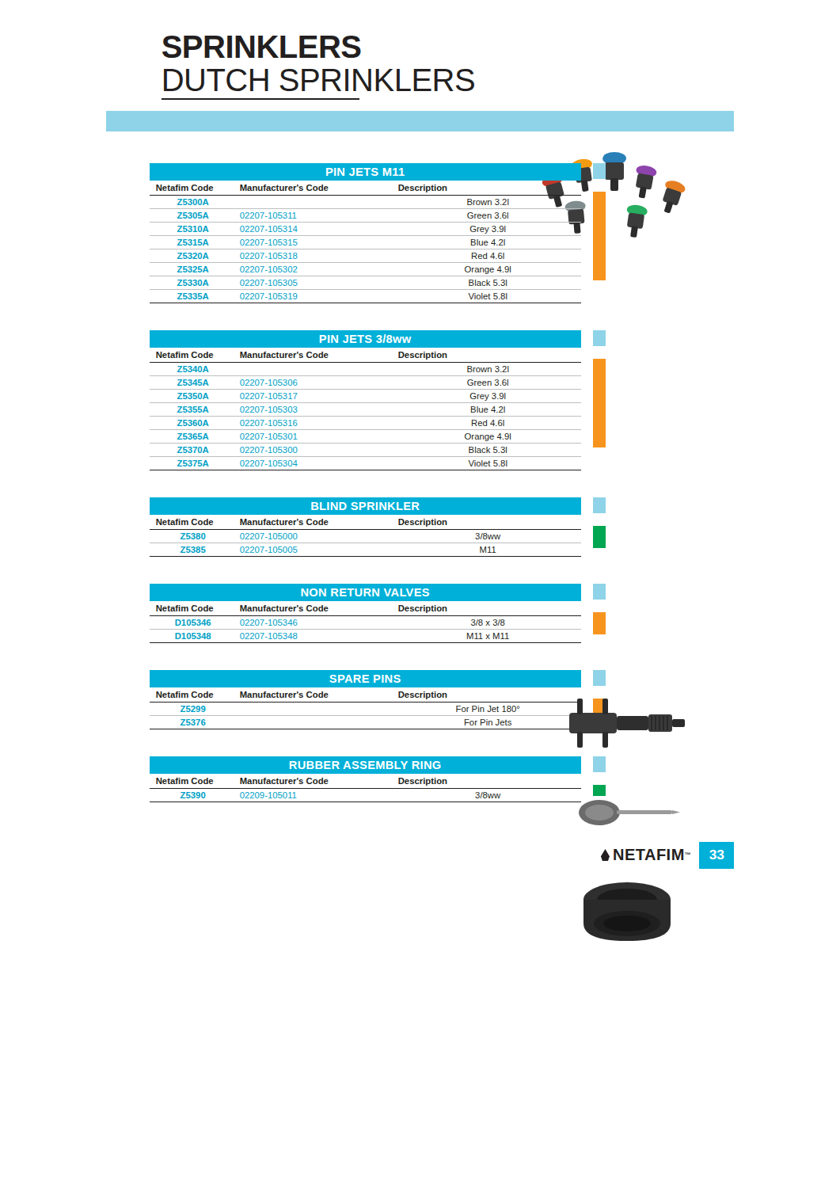SPRINKLERS
DUTCH SPRINKLERS
PIN JETS M11
| Netafim Code | Manufacturer's Code | Description |
| --- | --- | --- |
| Z5300A | | Brown 3.2l |
| Z5305A | 02207-105311 | Green 3.6l |
| Z5310A | 02207-105314 | Grey 3.9l |
| Z5315A | 02207-105315 | Blue 4.2l |
| Z5320A | 02207-105318 | Red 4.6l |
| Z5325A | 02207-105302 | Orange 4.9l |
| Z5330A | 02207-105305 | Black 5.3l |
| Z5335A | 02207-105319 | Violet 5.8l |
PIN JETS 3/8ww
| Netafim Code | Manufacturer's Code | Description |
| --- | --- | --- |
| Z5340A | | Brown 3.2l |
| Z5345A | 02207-105306 | Green 3.6l |
| Z5350A | 02207-105317 | Grey 3.9l |
| Z5355A | 02207-105303 | Blue 4.2l |
| Z5360A | 02207-105316 | Red 4.6l |
| Z5365A | 02207-105301 | Orange 4.9l |
| Z5370A | 02207-105300 | Black 5.3l |
| Z5375A | 02207-105304 | Violet 5.8l |
BLIND SPRINKLER
| Netafim Code | Manufacturer's Code | Description |
| --- | --- | --- |
| Z5380 | 02207-105000 | 3/8ww |
| Z5385 | 02207-105005 | M11 |
NON RETURN VALVES
| Netafim Code | Manufacturer's Code | Description |
| --- | --- | --- |
| D105346 | 02207-105346 | 3/8 x 3/8 |
| D105348 | 02207-105348 | M11 x M11 |
SPARE PINS
| Netafim Code | Manufacturer's Code | Description |
| --- | --- | --- |
| Z5299 | | For Pin Jet 180° |
| Z5376 | | For Pin Jets |
RUBBER ASSEMBLY RING
| Netafim Code | Manufacturer's Code | Description |
| --- | --- | --- |
| Z5390 | 02209-105011 | 3/8ww |
NETAFIM™
33